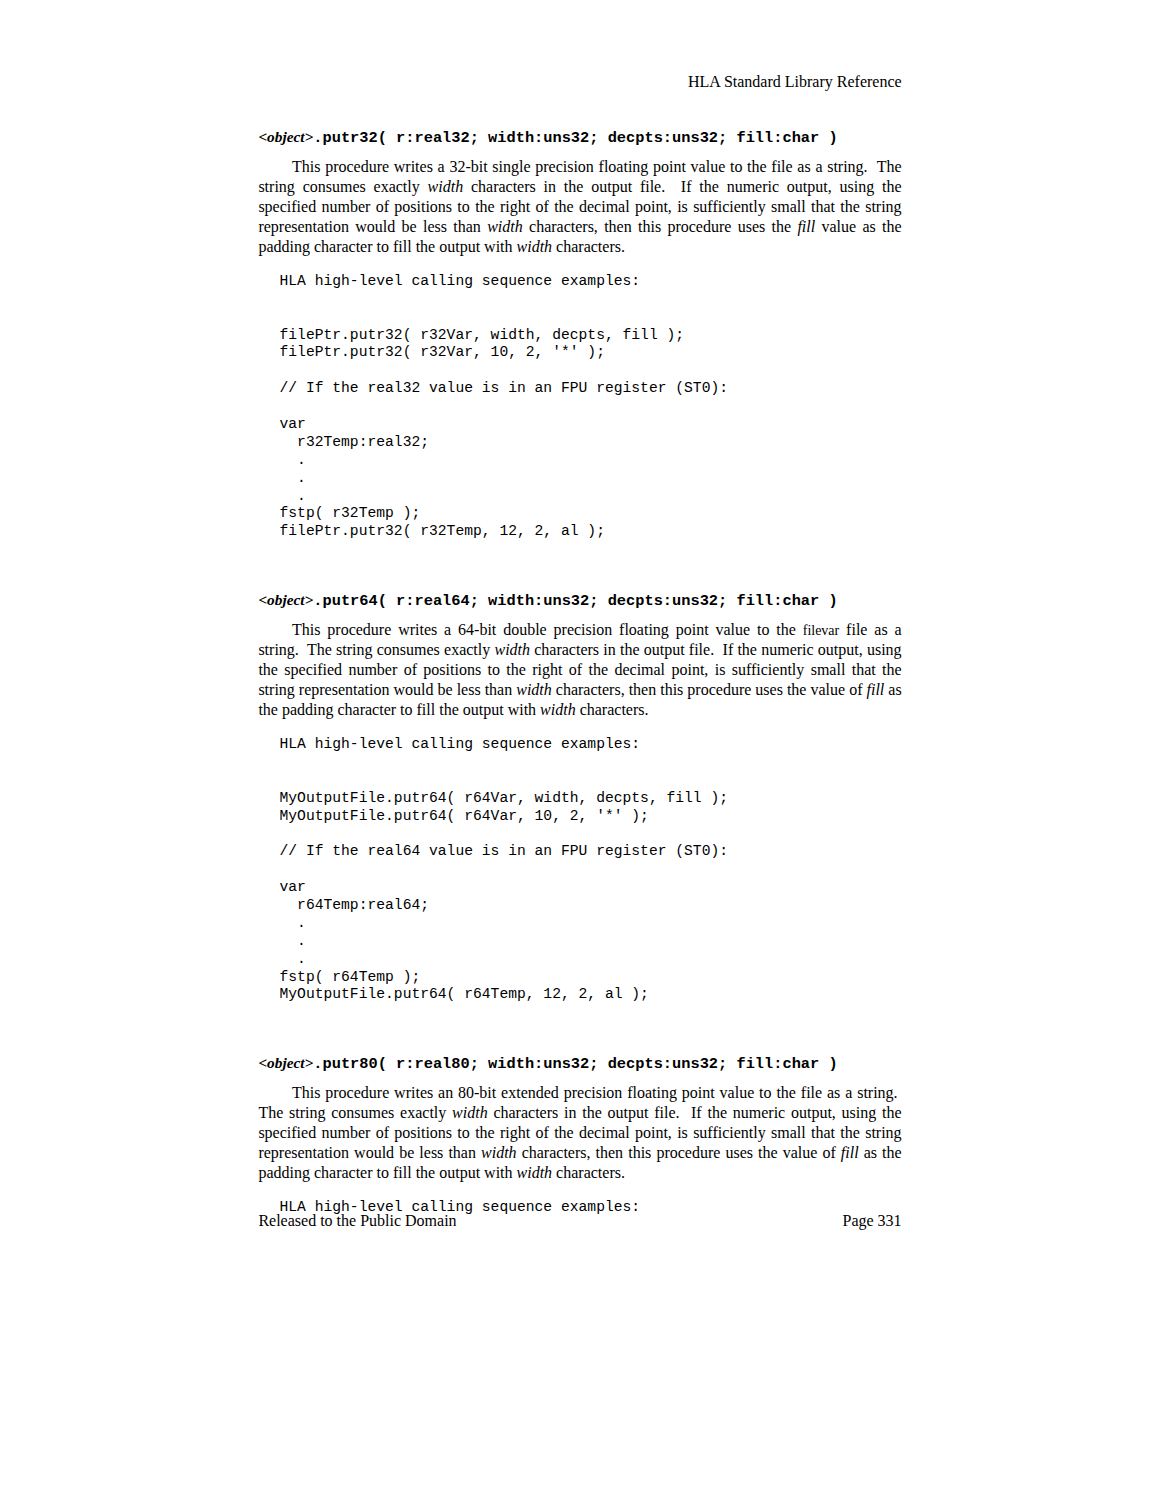HLA Standard Library Reference
<object>.putr32( r:real32; width:uns32; decpts:uns32; fill:char )
This procedure writes a 32-bit single precision floating point value to the file as a string. The string consumes exactly width characters in the output file. If the numeric output, using the specified number of positions to the right of the decimal point, is sufficiently small that the string representation would be less than width characters, then this procedure uses the fill value as the padding character to fill the output with width characters.
HLA high-level calling sequence examples:


filePtr.putr32( r32Var, width, decpts, fill );
filePtr.putr32( r32Var, 10, 2, '*' );

// If the real32 value is in an FPU register (ST0):

var
  r32Temp:real32;
  .
  .
  .
fstp( r32Temp );
filePtr.putr32( r32Temp, 12, 2, al );
<object>.putr64( r:real64; width:uns32; decpts:uns32; fill:char )
This procedure writes a 64-bit double precision floating point value to the filevar file as a string. The string consumes exactly width characters in the output file. If the numeric output, using the specified number of positions to the right of the decimal point, is sufficiently small that the string representation would be less than width characters, then this procedure uses the value of fill as the padding character to fill the output with width characters.
HLA high-level calling sequence examples:


MyOutputFile.putr64( r64Var, width, decpts, fill );
MyOutputFile.putr64( r64Var, 10, 2, '*' );

// If the real64 value is in an FPU register (ST0):

var
  r64Temp:real64;
  .
  .
  .
fstp( r64Temp );
MyOutputFile.putr64( r64Temp, 12, 2, al );
<object>.putr80( r:real80; width:uns32; decpts:uns32; fill:char )
This procedure writes an 80-bit extended precision floating point value to the file as a string. The string consumes exactly width characters in the output file. If the numeric output, using the specified number of positions to the right of the decimal point, is sufficiently small that the string representation would be less than width characters, then this procedure uses the value of fill as the padding character to fill the output with width characters.
HLA high-level calling sequence examples:
Released to the Public Domain Page 331